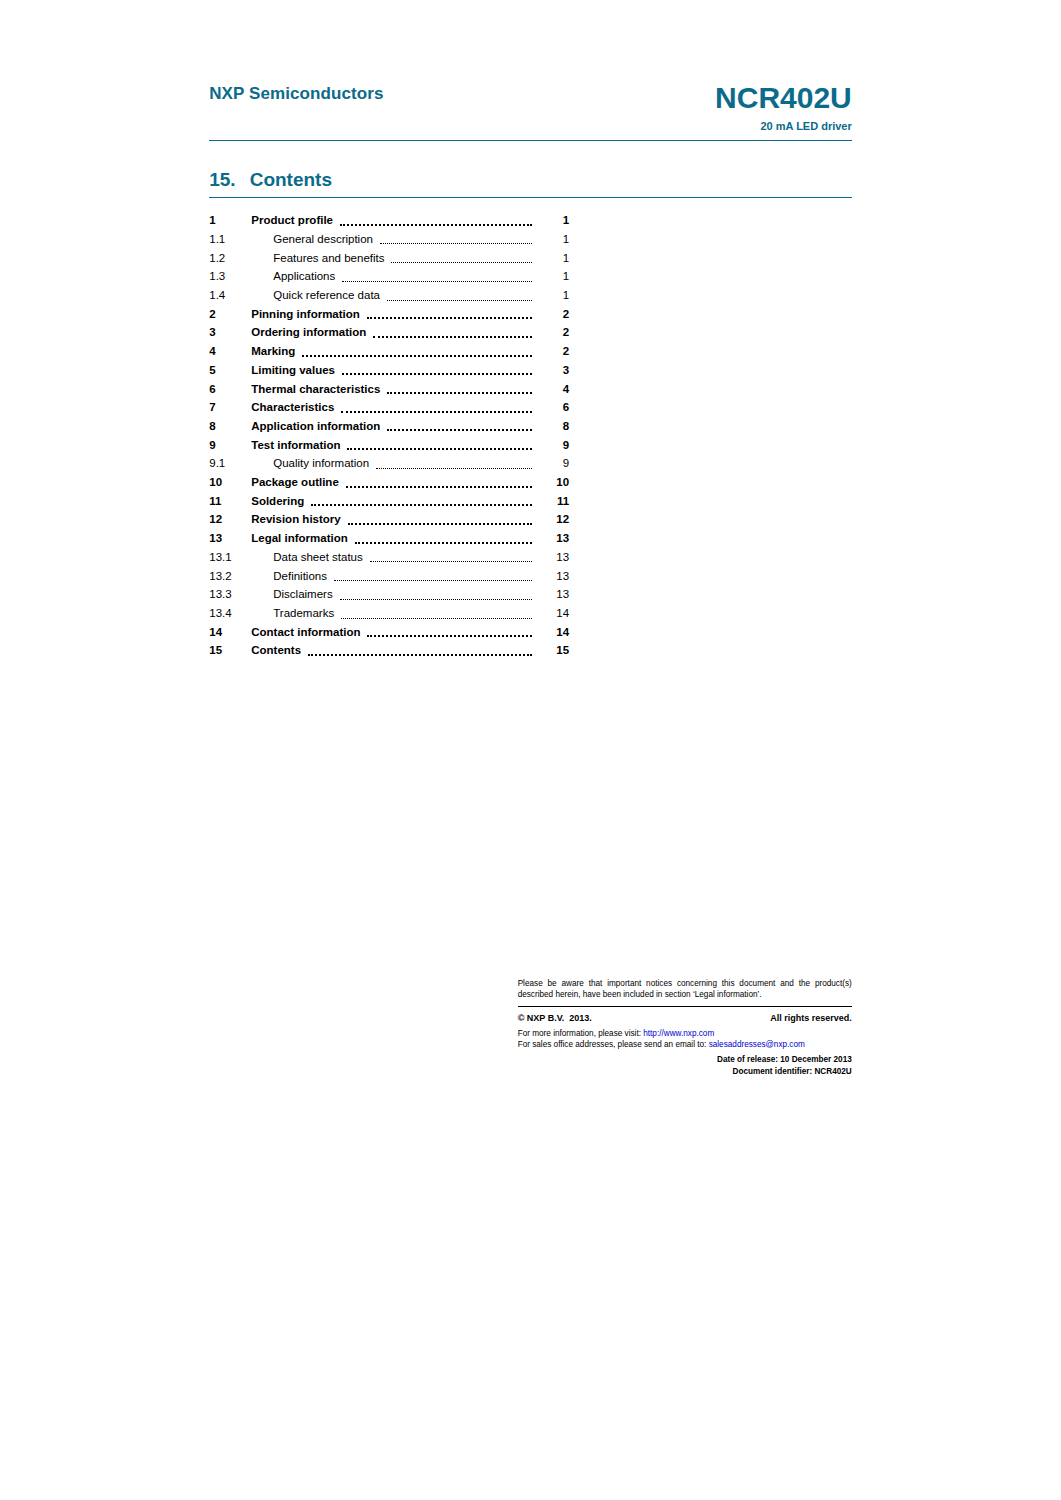NXP Semiconductors
NCR402U
20 mA LED driver
15. Contents
| 1 | Product profile | 1 |
| 1.1 | General description | 1 |
| 1.2 | Features and benefits | 1 |
| 1.3 | Applications | 1 |
| 1.4 | Quick reference data | 1 |
| 2 | Pinning information | 2 |
| 3 | Ordering information | 2 |
| 4 | Marking | 2 |
| 5 | Limiting values | 3 |
| 6 | Thermal characteristics | 4 |
| 7 | Characteristics | 6 |
| 8 | Application information | 8 |
| 9 | Test information | 9 |
| 9.1 | Quality information | 9 |
| 10 | Package outline | 10 |
| 11 | Soldering | 11 |
| 12 | Revision history | 12 |
| 13 | Legal information | 13 |
| 13.1 | Data sheet status | 13 |
| 13.2 | Definitions | 13 |
| 13.3 | Disclaimers | 13 |
| 13.4 | Trademarks | 14 |
| 14 | Contact information | 14 |
| 15 | Contents | 15 |
Please be aware that important notices concerning this document and the product(s) described herein, have been included in section ‘Legal information’.
© NXP B.V. 2013. All rights reserved.
For more information, please visit: http://www.nxp.com
For sales office addresses, please send an email to: salesaddresses@nxp.com
Date of release: 10 December 2013
Document identifier: NCR402U